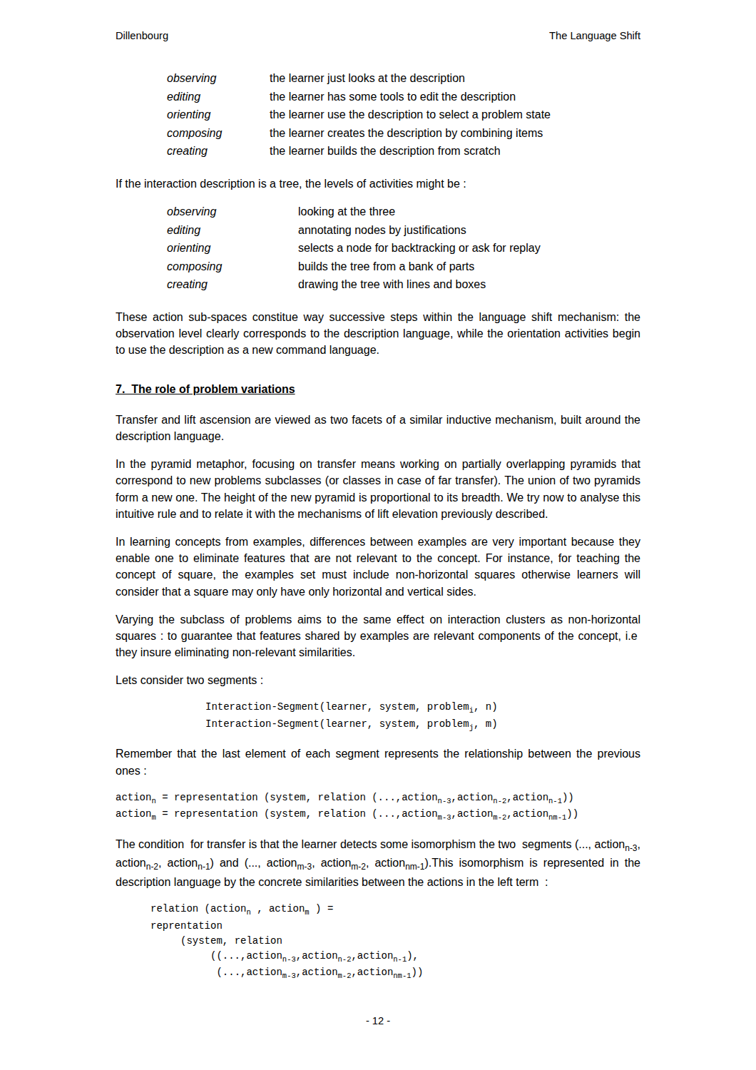Dillenbourg The Language Shift
observing
the learner just looks at the description
editing
the learner has some tools to edit the description
orienting
the learner use the description to select a problem state
composing
the learner creates the description by combining items
creating
the learner builds the description from scratch
If the interaction description is a tree, the levels of activities might be :
observing
looking at the three
editing
annotating nodes by justifications
orienting
selects a node for backtracking or ask for replay
composing
builds the tree from a bank of parts
creating
drawing the tree with lines and boxes
These action sub-spaces constitue way successive steps within the language shift mechanism: the observation level clearly corresponds to the description language, while the orientation activities begin to use the description as a new command language.
7. The role of problem variations
Transfer and lift ascension are viewed as two facets of a similar inductive mechanism, built around the description language.
In the pyramid metaphor, focusing on transfer means working on partially overlapping pyramids that correspond to new problems subclasses (or classes in case of far transfer). The union of two pyramids form a new one. The height of the new pyramid is proportional to its breadth. We try now to analyse this intuitive rule and to relate it with the mechanisms of lift elevation previously described.
In learning concepts from examples, differences between examples are very important because they enable one to eliminate features that are not relevant to the concept. For instance, for teaching the concept of square, the examples set must include non-horizontal squares otherwise learners will consider that a square may only have only horizontal and vertical sides.
Varying the subclass of problems aims to the same effect on interaction clusters as non-horizontal squares : to guarantee that features shared by examples are relevant components of the concept, i.e they insure eliminating non-relevant similarities.
Lets consider two segments :
Interaction-Segment(learner, system, problemi, n)
Interaction-Segment(learner, system, problemj, m)
Remember that the last element of each segment represents the relationship between the previous ones :
actionn = representation (system, relation (...,actionn-3,actionn-2,actionn-1))
actionm = representation (system, relation (...,actionm-3,actionm-2,actionnm-1))
The condition for transfer is that the learner detects some isomorphism the two segments (..., actionn-3, actionn-2, actionn-1) and (..., actionm-3, actionm-2, actionnm-1).This isomorphism is represented in the description language by the concrete similarities between the actions in the left term :
relation (actionn , actionm ) =
reprentation
     (system, relation
          ((...,actionn-3,actionn-2,actionn-1),
           (...,actionm-3,actionm-2,actionnm-1))
- 12 -